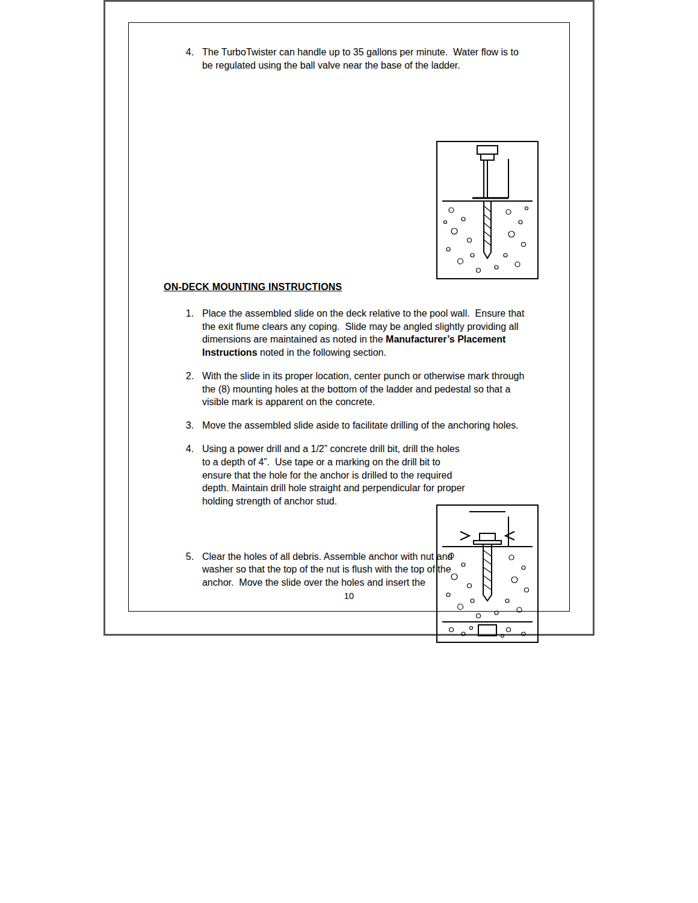4. The TurboTwister can handle up to 35 gallons per minute. Water flow is to be regulated using the ball valve near the base of the ladder.
ON-DECK MOUNTING INSTRUCTIONS
1. Place the assembled slide on the deck relative to the pool wall. Ensure that the exit flume clears any coping. Slide may be angled slightly providing all dimensions are maintained as noted in the Manufacturer’s Placement Instructions noted in the following section.
2. With the slide in its proper location, center punch or otherwise mark through the (8) mounting holes at the bottom of the ladder and pedestal so that a visible mark is apparent on the concrete.
3. Move the assembled slide aside to facilitate drilling of the anchoring holes.
4. Using a power drill and a 1/2” concrete drill bit, drill the holes to a depth of 4”. Use tape or a marking on the drill bit to ensure that the hole for the anchor is drilled to the required depth. Maintain drill hole straight and perpendicular for proper holding strength of anchor stud.
5. Clear the holes of all debris. Assemble anchor with nut and washer so that the top of the nut is flush with the top of the anchor. Move the slide over the holes and insert the
10